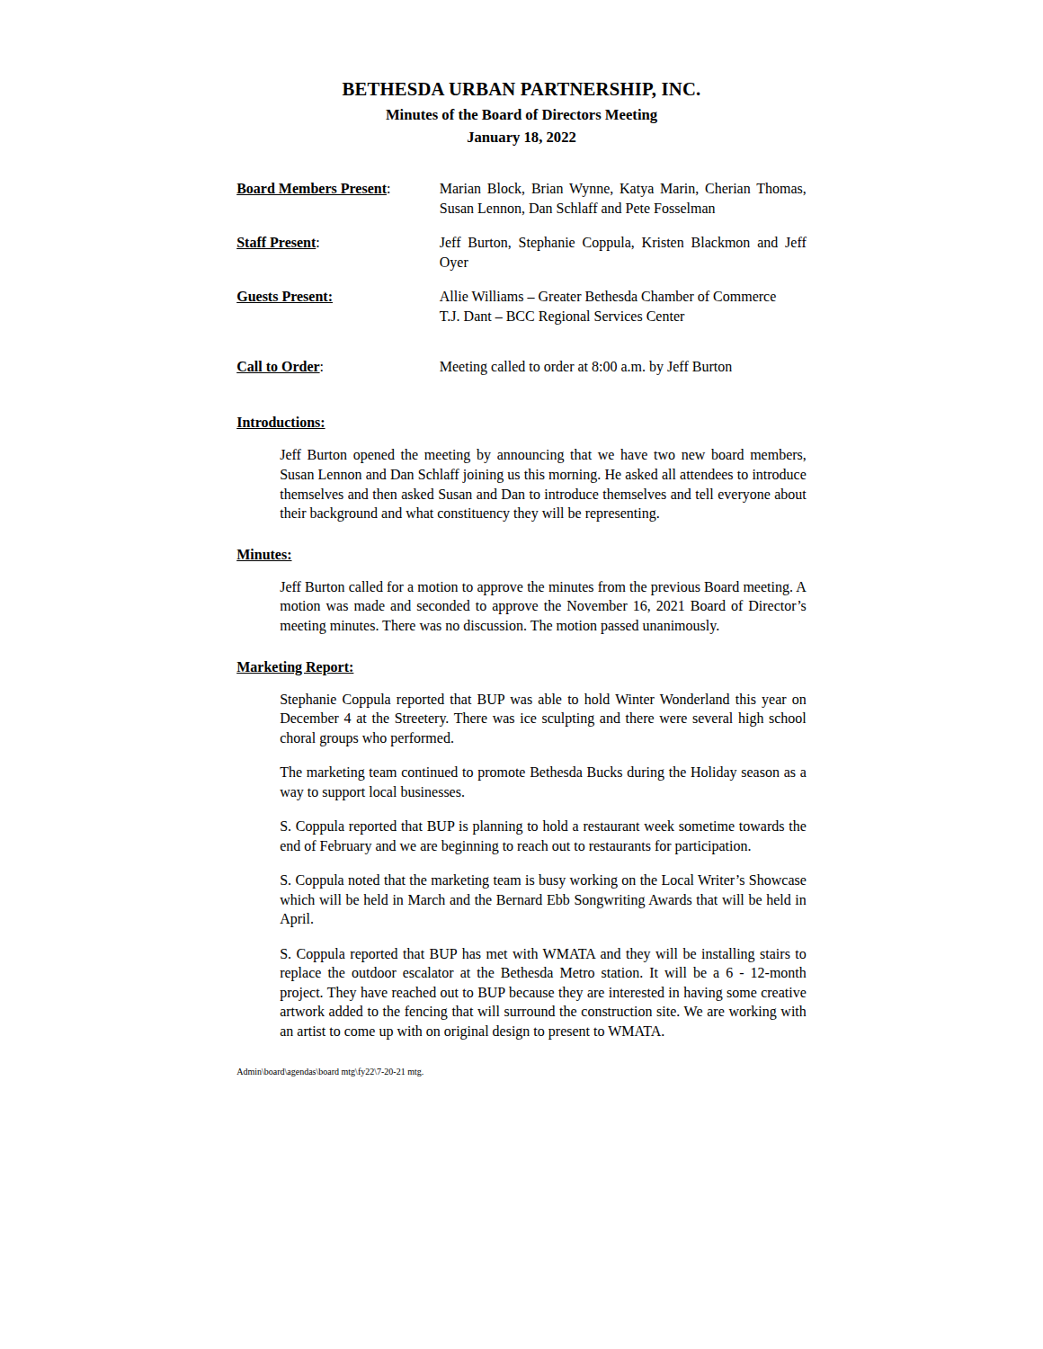BETHESDA URBAN PARTNERSHIP, INC.
Minutes of the Board of Directors Meeting
January 18, 2022
| Board Members Present : | Marian Block, Brian Wynne, Katya Marin, Cherian Thomas, Susan Lennon, Dan Schlaff and Pete Fosselman |
| Staff Present : | Jeff Burton, Stephanie Coppula, Kristen Blackmon and Jeff Oyer |
| Guests Present: | Allie Williams – Greater Bethesda Chamber of Commerce T.J. Dant – BCC Regional Services Center |
| Call to Order : | Meeting called to order at 8:00 a.m. by Jeff Burton |
Introductions:
Jeff Burton opened the meeting by announcing that we have two new board members, Susan Lennon and Dan Schlaff joining us this morning. He asked all attendees to introduce themselves and then asked Susan and Dan to introduce themselves and tell everyone about their background and what constituency they will be representing.
Minutes:
Jeff Burton called for a motion to approve the minutes from the previous Board meeting. A motion was made and seconded to approve the November 16, 2021 Board of Director’s meeting minutes. There was no discussion. The motion passed unanimously.
Marketing Report:
Stephanie Coppula reported that BUP was able to hold Winter Wonderland this year on December 4 at the Streetery. There was ice sculpting and there were several high school choral groups who performed.
The marketing team continued to promote Bethesda Bucks during the Holiday season as a way to support local businesses.
S. Coppula reported that BUP is planning to hold a restaurant week sometime towards the end of February and we are beginning to reach out to restaurants for participation.
S. Coppula noted that the marketing team is busy working on the Local Writer’s Showcase which will be held in March and the Bernard Ebb Songwriting Awards that will be held in April.
S. Coppula reported that BUP has met with WMATA and they will be installing stairs to replace the outdoor escalator at the Bethesda Metro station. It will be a 6 - 12-month project. They have reached out to BUP because they are interested in having some creative artwork added to the fencing that will surround the construction site. We are working with an artist to come up with on original design to present to WMATA.
Admin\board\agendas\board mtg\fy22\7-20-21 mtg.